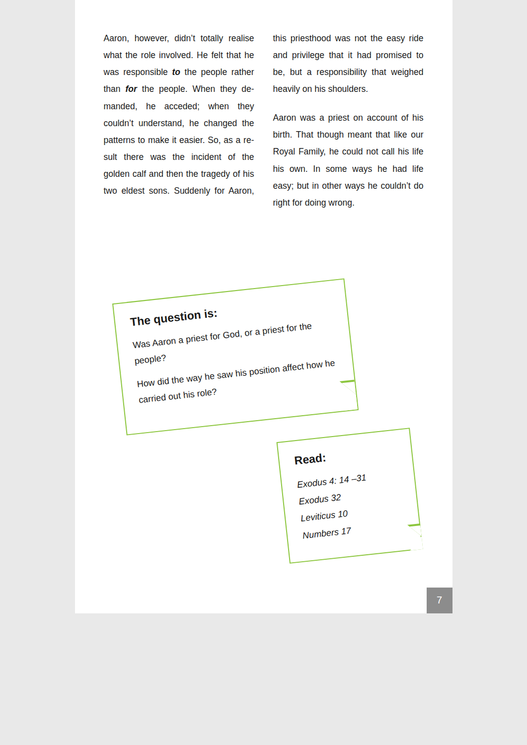Aaron, however, didn’t totally realise what the role involved. He felt that he was responsible to the people rather than for the people. When they demanded, he acceded; when they couldn’t understand, he changed the patterns to make it easier. So, as a result there was the incident of the golden calf and then the tragedy of his two eldest sons. Suddenly for Aaron, this priesthood was not the easy ride and privilege that it had promised to be, but a responsibility that weighed heavily on his shoulders.
Aaron was a priest on account of his birth. That though meant that like our Royal Family, he could not call his life his own. In some ways he had life easy; but in other ways he couldn’t do right for doing wrong.
The question is:
Was Aaron a priest for God, or a priest for the people?
How did the way he saw his position affect how he carried out his role?
Read:
Exodus 4: 14 –31
Exodus 32
Leviticus 10
Numbers 17
7